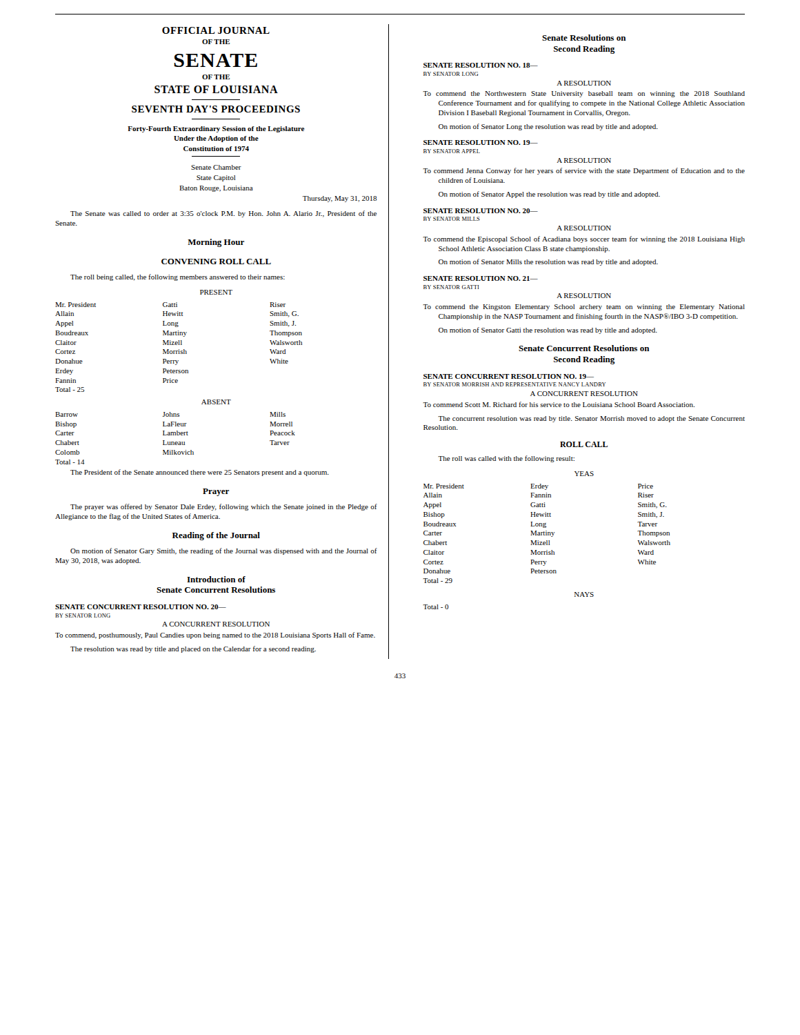OFFICIAL JOURNAL
OF THE
SENATE
OF THE
STATE OF LOUISIANA
SEVENTH DAY'S PROCEEDINGS
Forty-Fourth Extraordinary Session of the Legislature
Under the Adoption of the
Constitution of 1974
Senate Chamber
State Capitol
Baton Rouge, Louisiana
Thursday, May 31, 2018
The Senate was called to order at 3:35 o'clock P.M. by Hon. John A. Alario Jr., President of the Senate.
Morning Hour
CONVENING ROLL CALL
The roll being called, the following members answered to their names:
PRESENT
| Mr. President | Gatti | Riser |
| Allain | Hewitt | Smith, G. |
| Appel | Long | Smith, J. |
| Boudreaux | Martiny | Thompson |
| Claitor | Mizell | Walsworth |
| Cortez | Morrish | Ward |
| Donahue | Perry | White |
| Erdey | Peterson | |
| Fannin | Price | |
| Total - 25 | | |
ABSENT
| Barrow | Johns | Mills |
| Bishop | LaFleur | Morrell |
| Carter | Lambert | Peacock |
| Chabert | Luneau | Tarver |
| Colomb | Milkovich | |
| Total - 14 | | |
The President of the Senate announced there were 25 Senators present and a quorum.
Prayer
The prayer was offered by Senator Dale Erdey, following which the Senate joined in the Pledge of Allegiance to the flag of the United States of America.
Reading of the Journal
On motion of Senator Gary Smith, the reading of the Journal was dispensed with and the Journal of May 30, 2018, was adopted.
Introduction of
Senate Concurrent Resolutions
SENATE CONCURRENT RESOLUTION NO. 20—
BY SENATOR LONG
A CONCURRENT RESOLUTION
To commend, posthumously, Paul Candies upon being named to the 2018 Louisiana Sports Hall of Fame.
The resolution was read by title and placed on the Calendar for a second reading.
Senate Resolutions on
Second Reading
SENATE RESOLUTION NO. 18—
BY SENATOR LONG
A RESOLUTION
To commend the Northwestern State University baseball team on winning the 2018 Southland Conference Tournament and for qualifying to compete in the National College Athletic Association Division I Baseball Regional Tournament in Corvallis, Oregon.
On motion of Senator Long the resolution was read by title and adopted.
SENATE RESOLUTION NO. 19—
BY SENATOR APPEL
A RESOLUTION
To commend Jenna Conway for her years of service with the state Department of Education and to the children of Louisiana.
On motion of Senator Appel the resolution was read by title and adopted.
SENATE RESOLUTION NO. 20—
BY SENATOR MILLS
A RESOLUTION
To commend the Episcopal School of Acadiana boys soccer team for winning the 2018 Louisiana High School Athletic Association Class B state championship.
On motion of Senator Mills the resolution was read by title and adopted.
SENATE RESOLUTION NO. 21—
BY SENATOR GATTI
A RESOLUTION
To commend the Kingston Elementary School archery team on winning the Elementary National Championship in the NASP Tournament and finishing fourth in the NASP®/IBO 3-D competition.
On motion of Senator Gatti the resolution was read by title and adopted.
Senate Concurrent Resolutions on
Second Reading
SENATE CONCURRENT RESOLUTION NO. 19—
BY SENATOR MORRISH AND REPRESENTATIVE NANCY LANDRY
A CONCURRENT RESOLUTION
To commend Scott M. Richard for his service to the Louisiana School Board Association.
The concurrent resolution was read by title. Senator Morrish moved to adopt the Senate Concurrent Resolution.
ROLL CALL
The roll was called with the following result:
YEAS
| Mr. President | Erdey | Price |
| Allain | Fannin | Riser |
| Appel | Gatti | Smith, G. |
| Bishop | Hewitt | Smith, J. |
| Boudreaux | Long | Tarver |
| Carter | Martiny | Thompson |
| Chabert | Mizell | Walsworth |
| Claitor | Morrish | Ward |
| Cortez | Perry | White |
| Donahue | Peterson | |
| Total - 29 | | |
NAYS
Total - 0
433